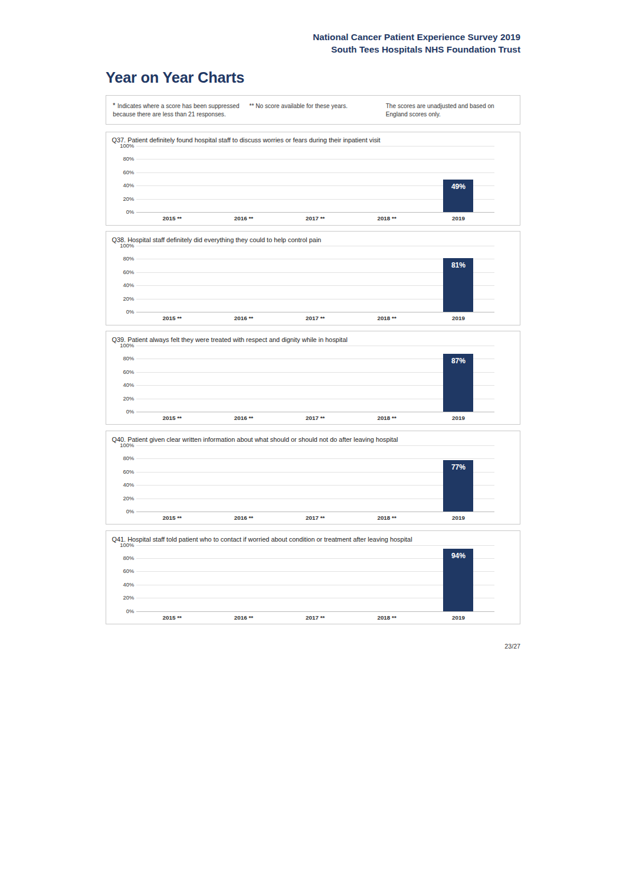National Cancer Patient Experience Survey 2019
South Tees Hospitals NHS Foundation Trust
Year on Year Charts
*
Indicates where a score has been suppressed because there are less than 21 responses.
** No score available for these years.
The scores are unadjusted and based on England scores only.
Q37. Patient definitely found hospital staff to discuss worries or fears during their inpatient visit
100%
80%
60%
40%
20% 0%
49%
2015 **
2016 **
2017 **
2018 **
2019
Q38. Hospital staff definitely did everything they could to help control pain
100%
80%
60%
40%
20% 0%
81%
2015 **
2016 **
2017 **
2018 **
2019
Q39. Patient always felt they were treated with respect and dignity while in hospital
100%
80%
60%
40%
20% 0%
87%
2015 **
2016 **
2017 **
2018 **
2019
Q40. Patient given clear written information about what should or should not do after leaving hospital
100%
80%
60%
40%
20% 0%
77%
2015 **
2016 **
2017 **
2018 **
2019
Q41. Hospital staff told patient who to contact if worried about condition or treatment after leaving hospital
100%
80%
60%
40%
20% 0%
94%
2015 **
2016 **
2017 **
2018 **
2019
23/27